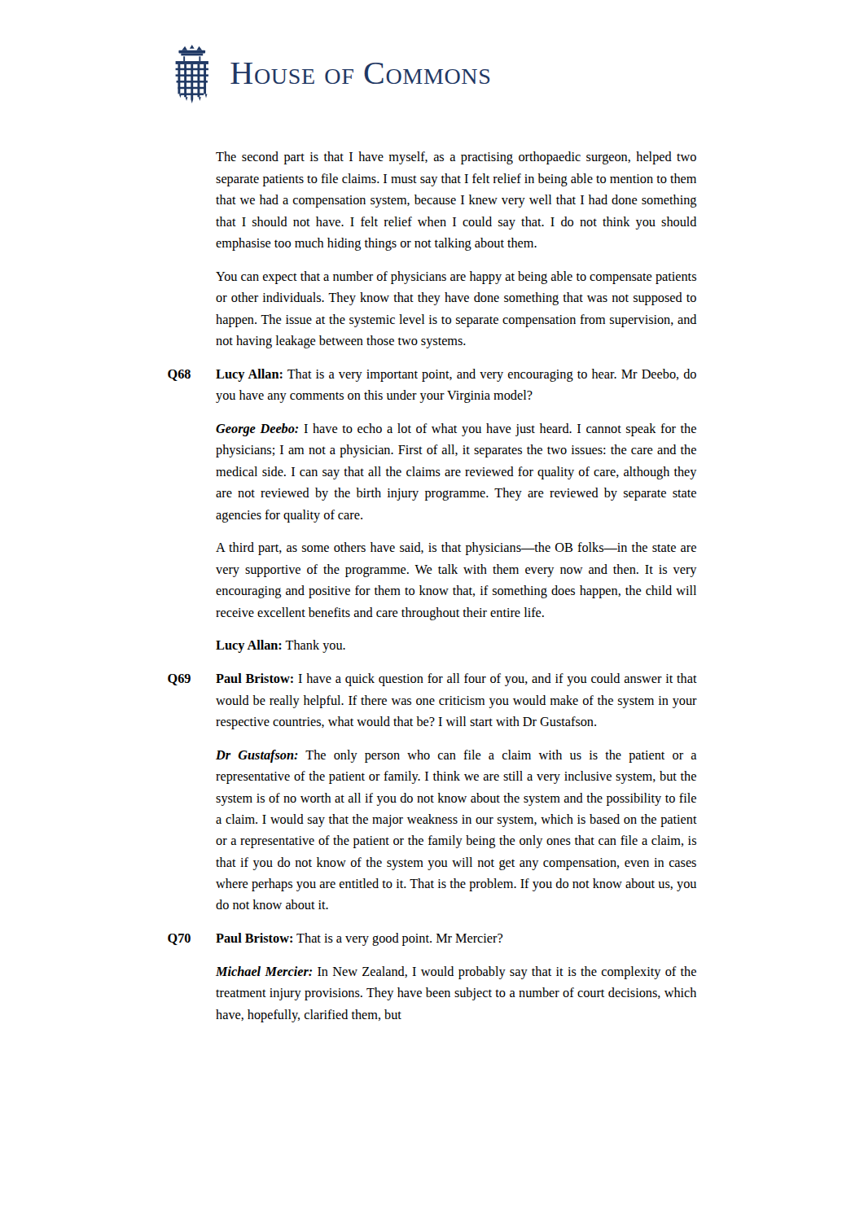House of Commons
The second part is that I have myself, as a practising orthopaedic surgeon, helped two separate patients to file claims. I must say that I felt relief in being able to mention to them that we had a compensation system, because I knew very well that I had done something that I should not have. I felt relief when I could say that. I do not think you should emphasise too much hiding things or not talking about them.
You can expect that a number of physicians are happy at being able to compensate patients or other individuals. They know that they have done something that was not supposed to happen. The issue at the systemic level is to separate compensation from supervision, and not having leakage between those two systems.
Q68
Lucy Allan: That is a very important point, and very encouraging to hear. Mr Deebo, do you have any comments on this under your Virginia model?
George Deebo: I have to echo a lot of what you have just heard. I cannot speak for the physicians; I am not a physician. First of all, it separates the two issues: the care and the medical side. I can say that all the claims are reviewed for quality of care, although they are not reviewed by the birth injury programme. They are reviewed by separate state agencies for quality of care.
A third part, as some others have said, is that physicians—the OB folks—in the state are very supportive of the programme. We talk with them every now and then. It is very encouraging and positive for them to know that, if something does happen, the child will receive excellent benefits and care throughout their entire life.
Lucy Allan: Thank you.
Q69
Paul Bristow: I have a quick question for all four of you, and if you could answer it that would be really helpful. If there was one criticism you would make of the system in your respective countries, what would that be? I will start with Dr Gustafson.
Dr Gustafson: The only person who can file a claim with us is the patient or a representative of the patient or family. I think we are still a very inclusive system, but the system is of no worth at all if you do not know about the system and the possibility to file a claim. I would say that the major weakness in our system, which is based on the patient or a representative of the patient or the family being the only ones that can file a claim, is that if you do not know of the system you will not get any compensation, even in cases where perhaps you are entitled to it. That is the problem. If you do not know about us, you do not know about it.
Q70
Paul Bristow: That is a very good point. Mr Mercier?
Michael Mercier: In New Zealand, I would probably say that it is the complexity of the treatment injury provisions. They have been subject to a number of court decisions, which have, hopefully, clarified them, but